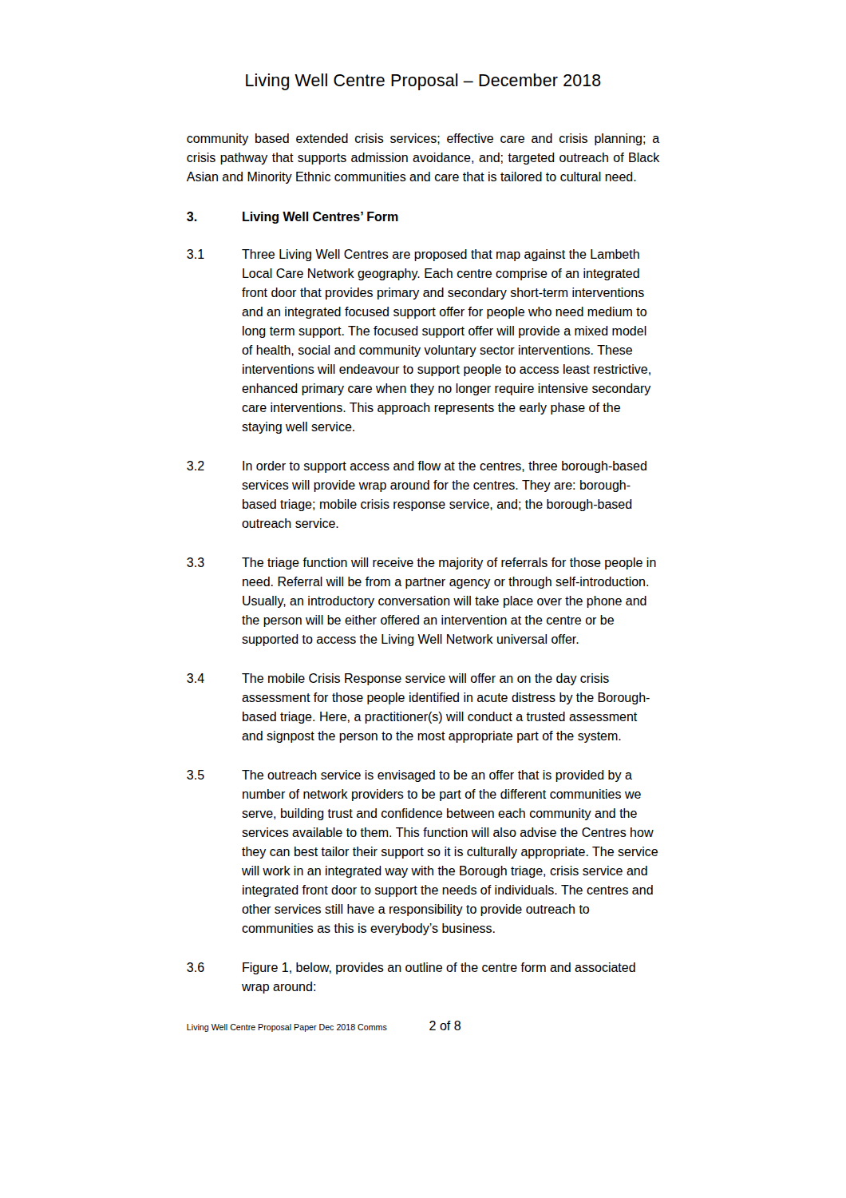Living Well Centre Proposal – December 2018
community based extended crisis services; effective care and crisis planning; a crisis pathway that supports admission avoidance, and; targeted outreach of Black Asian and Minority Ethnic communities and care that is tailored to cultural need.
3.
Living Well Centres’ Form
3.1
Three Living Well Centres are proposed that map against the Lambeth Local Care Network geography. Each centre comprise of an integrated front door that provides primary and secondary short-term interventions and an integrated focused support offer for people who need medium to long term support. The focused support offer will provide a mixed model of health, social and community voluntary sector interventions. These interventions will endeavour to support people to access least restrictive, enhanced primary care when they no longer require intensive secondary care interventions. This approach represents the early phase of the staying well service.
3.2
In order to support access and flow at the centres, three borough-based services will provide wrap around for the centres. They are: borough-based triage; mobile crisis response service, and; the borough-based outreach service.
3.3
The triage function will receive the majority of referrals for those people in need. Referral will be from a partner agency or through self-introduction. Usually, an introductory conversation will take place over the phone and the person will be either offered an intervention at the centre or be supported to access the Living Well Network universal offer.
3.4
The mobile Crisis Response service will offer an on the day crisis assessment for those people identified in acute distress by the Borough-based triage. Here, a practitioner(s) will conduct a trusted assessment and signpost the person to the most appropriate part of the system.
3.5
The outreach service is envisaged to be an offer that is provided by a number of network providers to be part of the different communities we serve, building trust and confidence between each community and the services available to them. This function will also advise the Centres how they can best tailor their support so it is culturally appropriate. The service will work in an integrated way with the Borough triage, crisis service and integrated front door to support the needs of individuals. The centres and other services still have a responsibility to provide outreach to communities as this is everybody’s business.
3.6
Figure 1, below, provides an outline of the centre form and associated wrap around:
Living Well Centre Proposal Paper Dec 2018 Comms
2 of 8